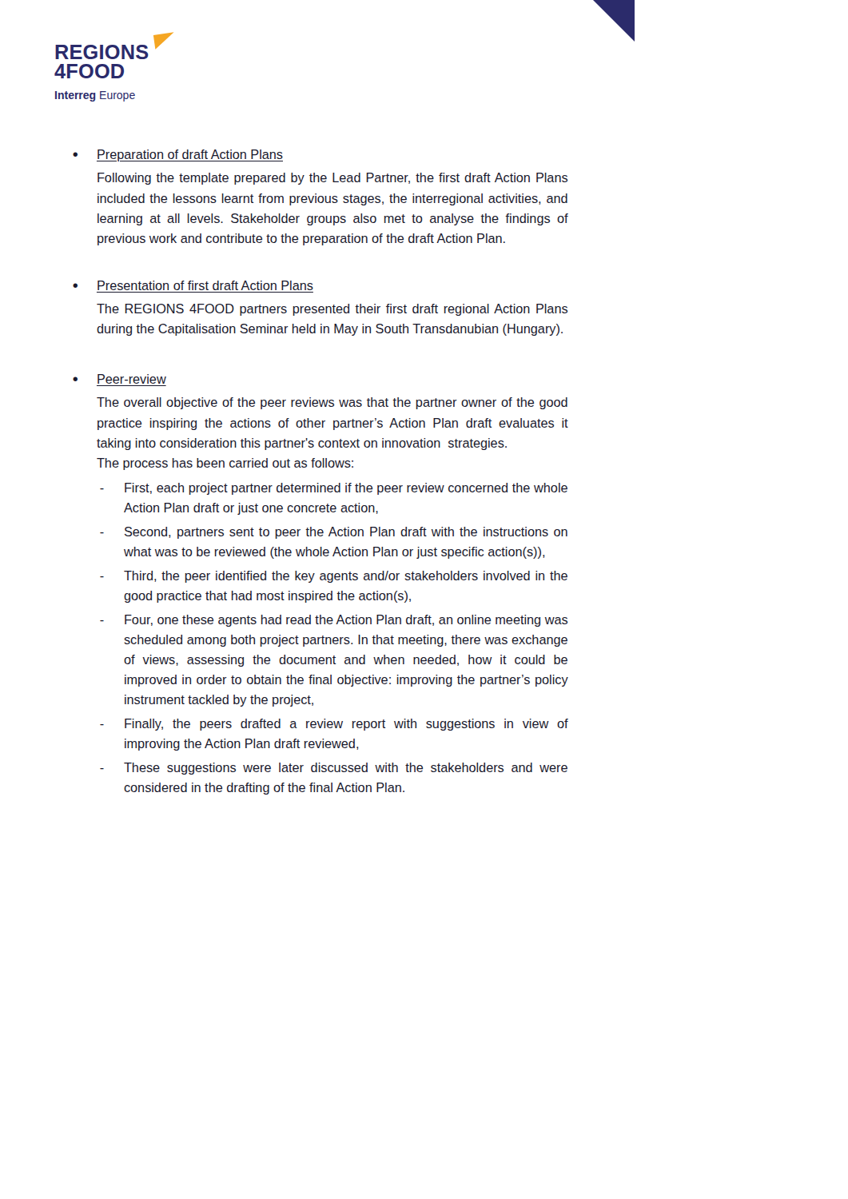REGIONS 4FOOD
Interreg Europe
Preparation of draft Action Plans
Following the template prepared by the Lead Partner, the first draft Action Plans included the lessons learnt from previous stages, the interregional activities, and learning at all levels. Stakeholder groups also met to analyse the findings of previous work and contribute to the preparation of the draft Action Plan.
Presentation of first draft Action Plans
The REGIONS 4FOOD partners presented their first draft regional Action Plans during the Capitalisation Seminar held in May in South Transdanubian (Hungary).
Peer-review
The overall objective of the peer reviews was that the partner owner of the good practice inspiring the actions of other partner’s Action Plan draft evaluates it taking into consideration this partner's context on innovation strategies.
The process has been carried out as follows:
First, each project partner determined if the peer review concerned the whole Action Plan draft or just one concrete action,
Second, partners sent to peer the Action Plan draft with the instructions on what was to be reviewed (the whole Action Plan or just specific action(s)),
Third, the peer identified the key agents and/or stakeholders involved in the good practice that had most inspired the action(s),
Four, one these agents had read the Action Plan draft, an online meeting was scheduled among both project partners. In that meeting, there was exchange of views, assessing the document and when needed, how it could be improved in order to obtain the final objective: improving the partner’s policy instrument tackled by the project,
Finally, the peers drafted a review report with suggestions in view of improving the Action Plan draft reviewed,
These suggestions were later discussed with the stakeholders and were considered in the drafting of the final Action Plan.